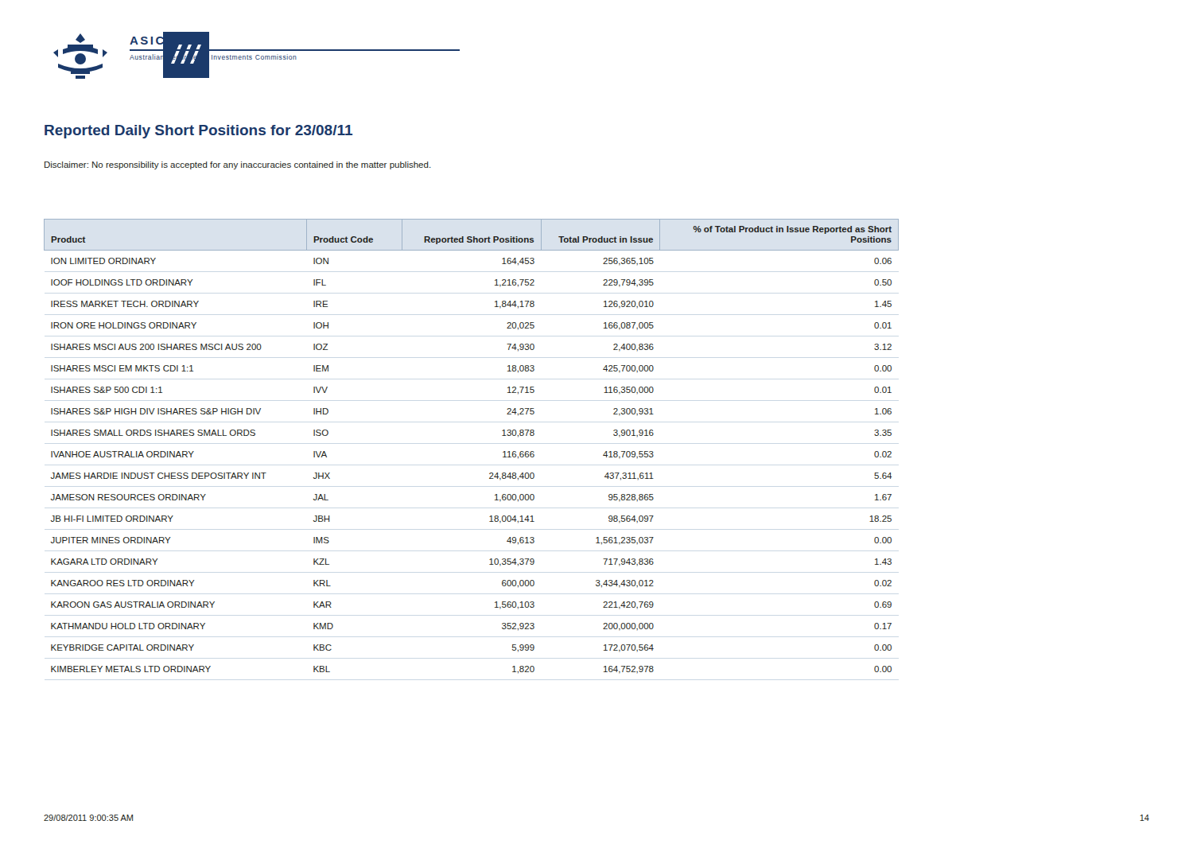ASIC
Australian Securities & Investments Commission
Reported Daily Short Positions for 23/08/11
Disclaimer: No responsibility is accepted for any inaccuracies contained in the matter published.
| Product | Product Code | Reported Short Positions | Total Product in Issue | % of Total Product in Issue Reported as Short Positions |
| --- | --- | --- | --- | --- |
| ION LIMITED ORDINARY | ION | 164,453 | 256,365,105 | 0.06 |
| IOOF HOLDINGS LTD ORDINARY | IFL | 1,216,752 | 229,794,395 | 0.50 |
| IRESS MARKET TECH. ORDINARY | IRE | 1,844,178 | 126,920,010 | 1.45 |
| IRON ORE HOLDINGS ORDINARY | IOH | 20,025 | 166,087,005 | 0.01 |
| ISHARES MSCI AUS 200 ISHARES MSCI AUS 200 | IOZ | 74,930 | 2,400,836 | 3.12 |
| ISHARES MSCI EM MKTS CDI 1:1 | IEM | 18,083 | 425,700,000 | 0.00 |
| ISHARES S&P 500 CDI 1:1 | IVV | 12,715 | 116,350,000 | 0.01 |
| ISHARES S&P HIGH DIV ISHARES S&P HIGH DIV | IHD | 24,275 | 2,300,931 | 1.06 |
| ISHARES SMALL ORDS ISHARES SMALL ORDS | ISO | 130,878 | 3,901,916 | 3.35 |
| IVANHOE AUSTRALIA ORDINARY | IVA | 116,666 | 418,709,553 | 0.02 |
| JAMES HARDIE INDUST CHESS DEPOSITARY INT | JHX | 24,848,400 | 437,311,611 | 5.64 |
| JAMESON RESOURCES ORDINARY | JAL | 1,600,000 | 95,828,865 | 1.67 |
| JB HI-FI LIMITED ORDINARY | JBH | 18,004,141 | 98,564,097 | 18.25 |
| JUPITER MINES ORDINARY | IMS | 49,613 | 1,561,235,037 | 0.00 |
| KAGARA LTD ORDINARY | KZL | 10,354,379 | 717,943,836 | 1.43 |
| KANGAROO RES LTD ORDINARY | KRL | 600,000 | 3,434,430,012 | 0.02 |
| KAROON GAS AUSTRALIA ORDINARY | KAR | 1,560,103 | 221,420,769 | 0.69 |
| KATHMANDU HOLD LTD ORDINARY | KMD | 352,923 | 200,000,000 | 0.17 |
| KEYBRIDGE CAPITAL ORDINARY | KBC | 5,999 | 172,070,564 | 0.00 |
| KIMBERLEY METALS LTD ORDINARY | KBL | 1,820 | 164,752,978 | 0.00 |
29/08/2011 9:00:35 AM 14